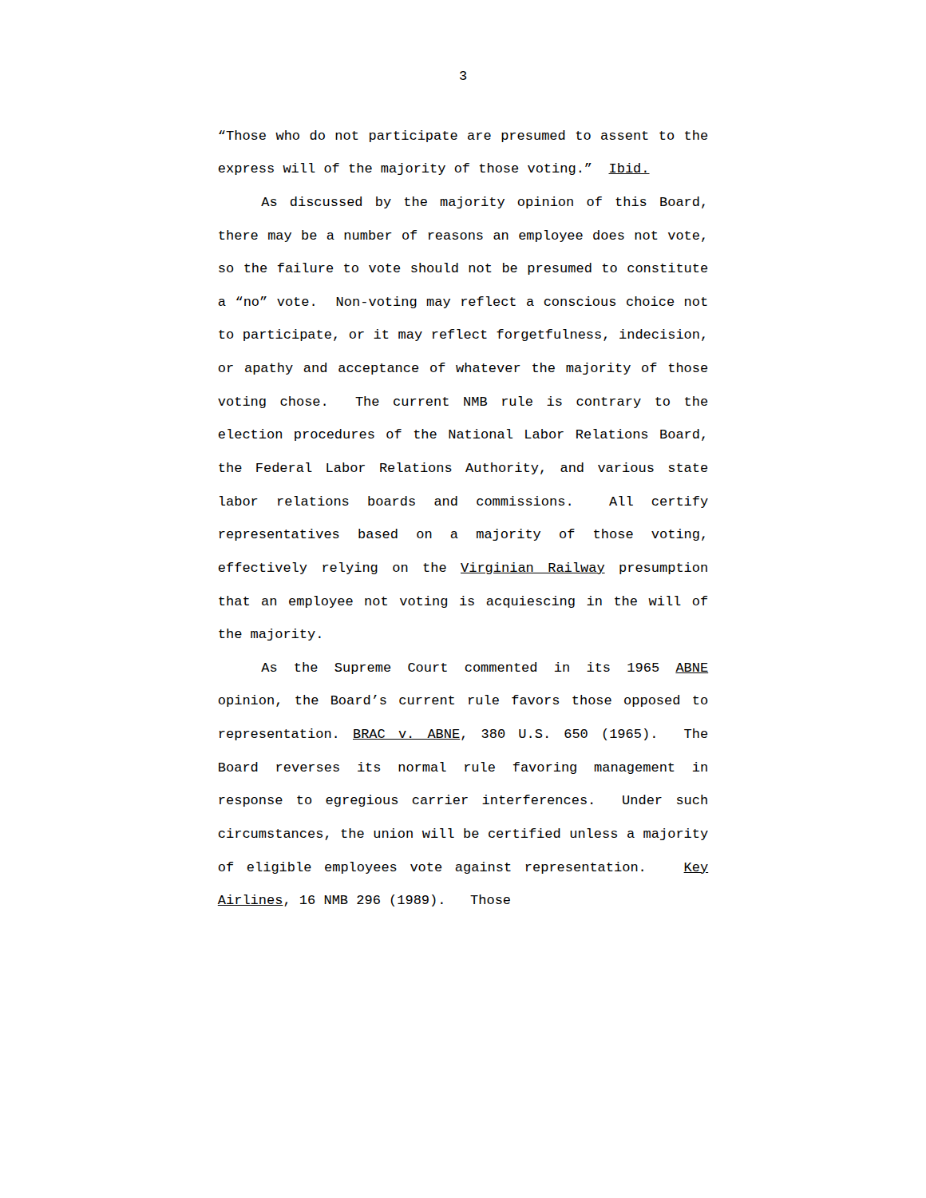3
“Those who do not participate are presumed to assent to the express will of the majority of those voting.” Ibid.
As discussed by the majority opinion of this Board, there may be a number of reasons an employee does not vote, so the failure to vote should not be presumed to constitute a “no” vote. Non-voting may reflect a conscious choice not to participate, or it may reflect forgetfulness, indecision, or apathy and acceptance of whatever the majority of those voting chose. The current NMB rule is contrary to the election procedures of the National Labor Relations Board, the Federal Labor Relations Authority, and various state labor relations boards and commissions. All certify representatives based on a majority of those voting, effectively relying on the Virginian Railway presumption that an employee not voting is acquiescing in the will of the majority.
As the Supreme Court commented in its 1965 ABNE opinion, the Board’s current rule favors those opposed to representation. BRAC v. ABNE, 380 U.S. 650 (1965). The Board reverses its normal rule favoring management in response to egregious carrier interferences. Under such circumstances, the union will be certified unless a majority of eligible employees vote against representation. Key Airlines, 16 NMB 296 (1989). Those